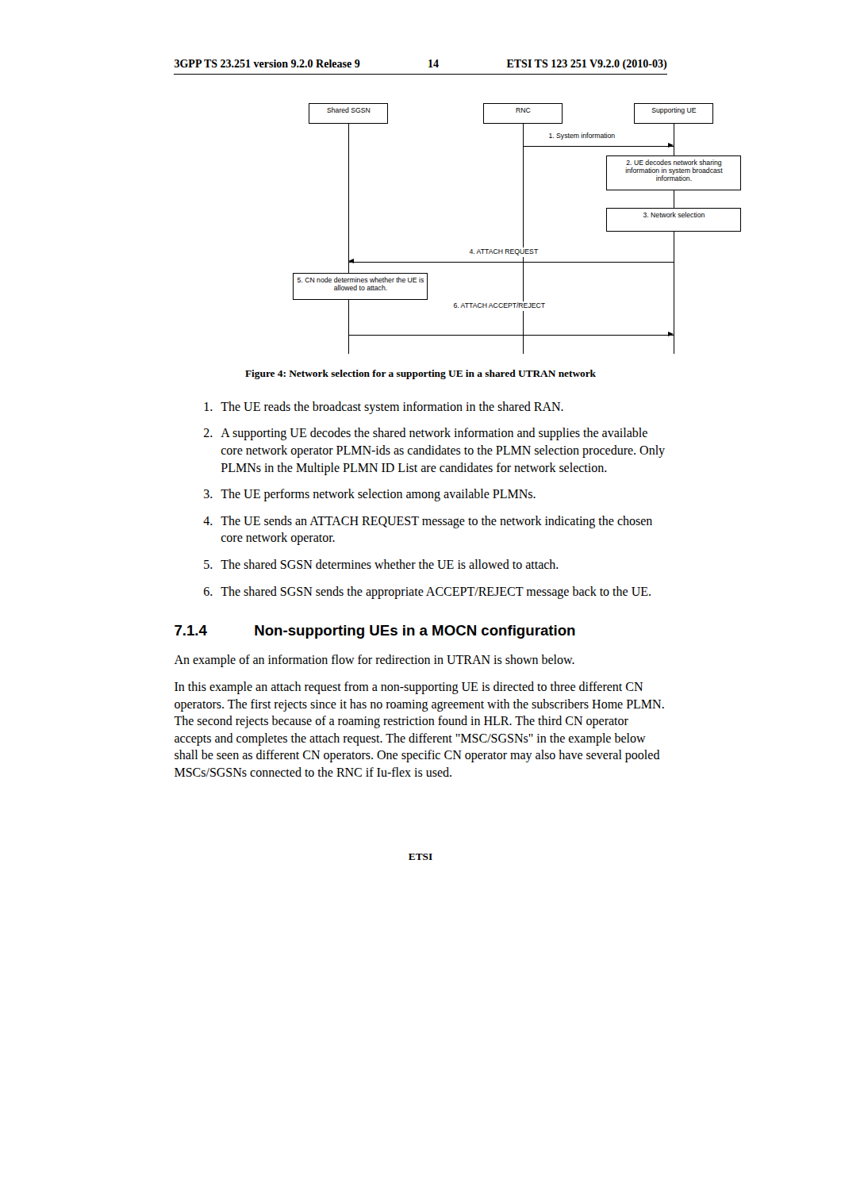3GPP TS 23.251 version 9.2.0 Release 9 14 ETSI TS 123 251 V9.2.0 (2010-03)
Shared SGSN
RNC
Supporting UE
1. System information
2. UE decodes network sharing information in system broadcast information.
3. Network selection
4. ATTACH REQUEST
5. CN node determines whether the UE is allowed to attach.
6. ATTACH ACCEPT/REJECT
Figure 4: Network selection for a supporting UE in a shared UTRAN network
The UE reads the broadcast system information in the shared RAN.
A supporting UE decodes the shared network information and supplies the available core network operator PLMN-ids as candidates to the PLMN selection procedure. Only PLMNs in the Multiple PLMN ID List are candidates for network selection.
The UE performs network selection among available PLMNs.
The UE sends an ATTACH REQUEST message to the network indicating the chosen core network operator.
The shared SGSN determines whether the UE is allowed to attach.
The shared SGSN sends the appropriate ACCEPT/REJECT message back to the UE.
7.1.4 Non-supporting UEs in a MOCN configuration
An example of an information flow for redirection in UTRAN is shown below.
In this example an attach request from a non-supporting UE is directed to three different CN operators. The first rejects since it has no roaming agreement with the subscribers Home PLMN. The second rejects because of a roaming restriction found in HLR. The third CN operator accepts and completes the attach request. The different "MSC/SGSNs" in the example below shall be seen as different CN operators. One specific CN operator may also have several pooled MSCs/SGSNs connected to the RNC if Iu-flex is used.
ETSI